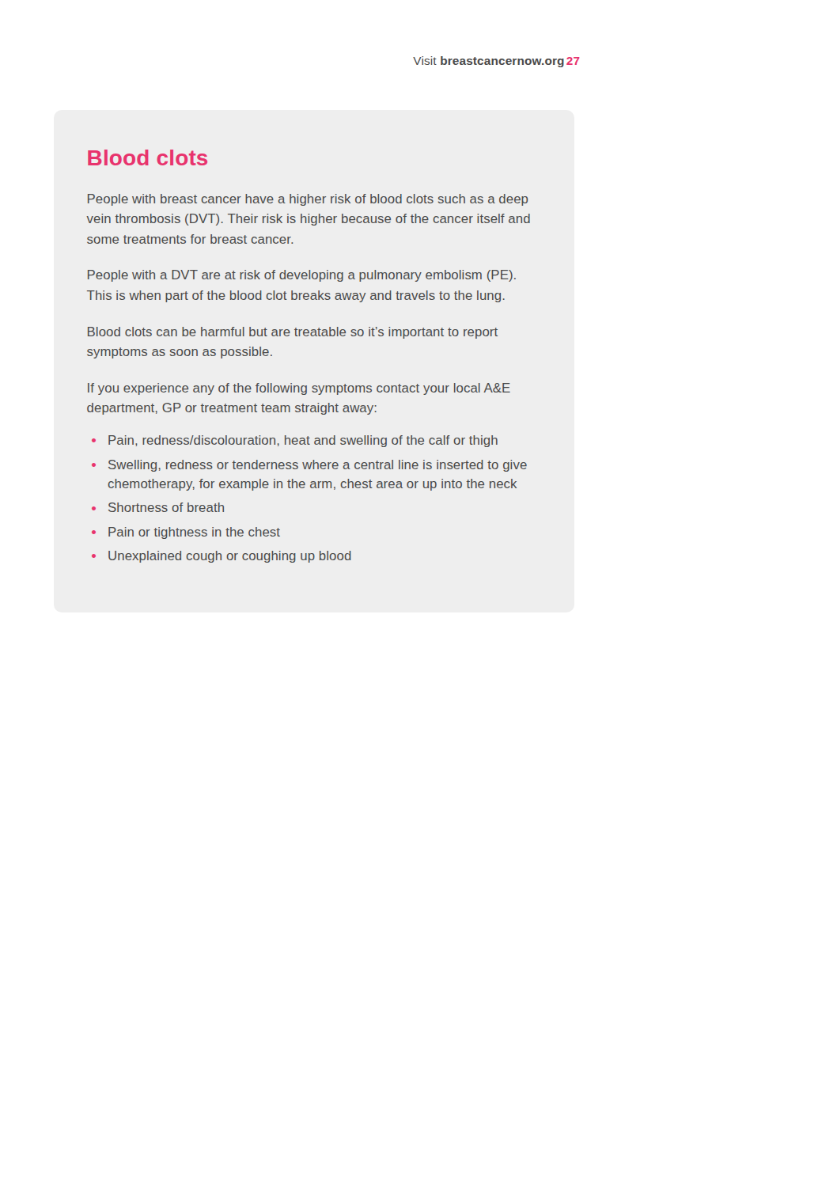Visit breastcancernow.org 27
Blood clots
People with breast cancer have a higher risk of blood clots such as a deep vein thrombosis (DVT). Their risk is higher because of the cancer itself and some treatments for breast cancer.
People with a DVT are at risk of developing a pulmonary embolism (PE). This is when part of the blood clot breaks away and travels to the lung.
Blood clots can be harmful but are treatable so it’s important to report symptoms as soon as possible.
If you experience any of the following symptoms contact your local A&E department, GP or treatment team straight away:
Pain, redness/discolouration, heat and swelling of the calf or thigh
Swelling, redness or tenderness where a central line is inserted to give chemotherapy, for example in the arm, chest area or up into the neck
Shortness of breath
Pain or tightness in the chest
Unexplained cough or coughing up blood